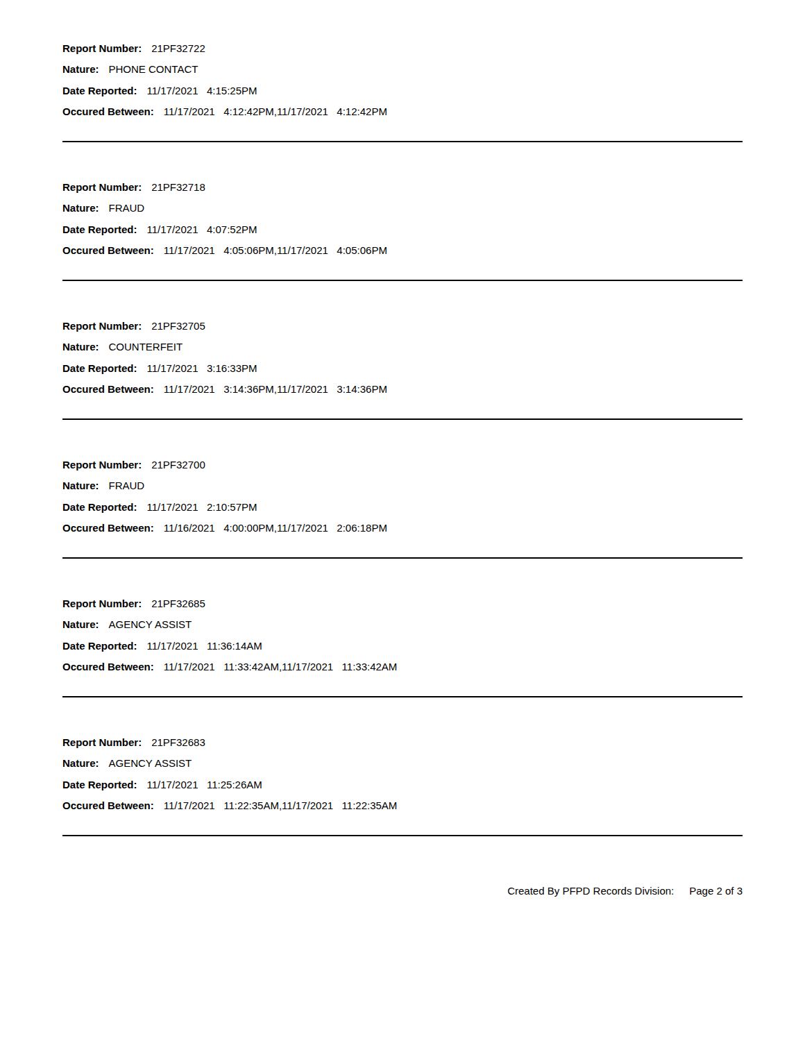Report Number: 21PF32722
Nature: PHONE CONTACT
Date Reported: 11/17/2021 4:15:25PM
Occured Between: 11/17/2021 4:12:42PM,11/17/2021 4:12:42PM
Report Number: 21PF32718
Nature: FRAUD
Date Reported: 11/17/2021 4:07:52PM
Occured Between: 11/17/2021 4:05:06PM,11/17/2021 4:05:06PM
Report Number: 21PF32705
Nature: COUNTERFEIT
Date Reported: 11/17/2021 3:16:33PM
Occured Between: 11/17/2021 3:14:36PM,11/17/2021 3:14:36PM
Report Number: 21PF32700
Nature: FRAUD
Date Reported: 11/17/2021 2:10:57PM
Occured Between: 11/16/2021 4:00:00PM,11/17/2021 2:06:18PM
Report Number: 21PF32685
Nature: AGENCY ASSIST
Date Reported: 11/17/2021 11:36:14AM
Occured Between: 11/17/2021 11:33:42AM,11/17/2021 11:33:42AM
Report Number: 21PF32683
Nature: AGENCY ASSIST
Date Reported: 11/17/2021 11:25:26AM
Occured Between: 11/17/2021 11:22:35AM,11/17/2021 11:22:35AM
Created By PFPD Records Division: Page 2 of 3